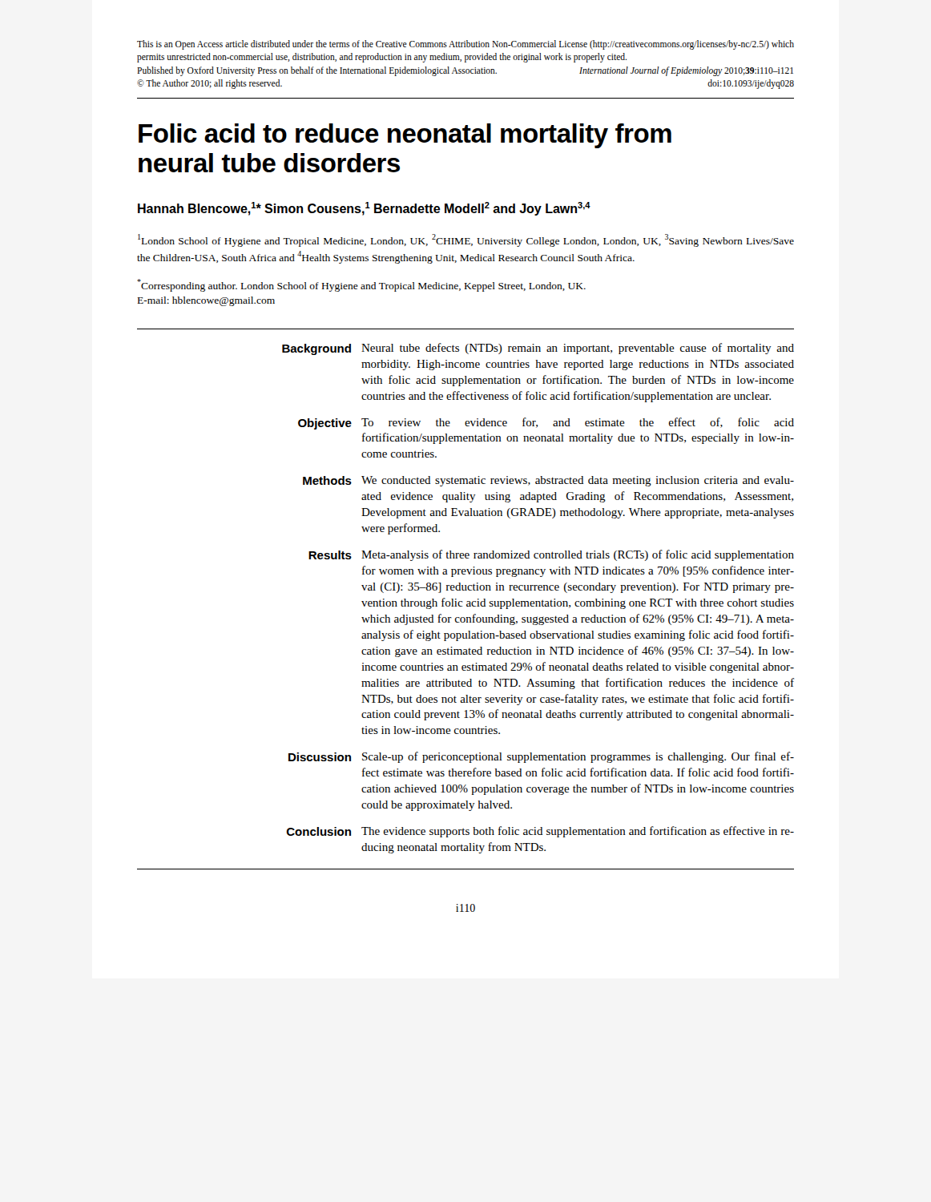This is an Open Access article distributed under the terms of the Creative Commons Attribution Non-Commercial License (http://creativecommons.org/licenses/by-nc/2.5/) which permits unrestricted non-commercial use, distribution, and reproduction in any medium, provided the original work is properly cited.
Published by Oxford University Press on behalf of the International Epidemiological Association. International Journal of Epidemiology 2010;39:i110–i121
© The Author 2010; all rights reserved. doi:10.1093/ije/dyq028
Folic acid to reduce neonatal mortality from
neural tube disorders
Hannah Blencowe,1* Simon Cousens,1 Bernadette Modell2 and Joy Lawn3,4
1London School of Hygiene and Tropical Medicine, London, UK, 2CHIME, University College London, London, UK, 3Saving Newborn Lives/Save the Children-USA, South Africa and 4Health Systems Strengthening Unit, Medical Research Council South Africa.
*Corresponding author. London School of Hygiene and Tropical Medicine, Keppel Street, London, UK.
E-mail: hblencowe@gmail.com
| Background | Neural tube defects (NTDs) remain an important, preventable cause of mortality and morbidity. High-income countries have reported large reductions in NTDs associated with folic acid supplementation or fortification. The burden of NTDs in low-income countries and the effectiveness of folic acid fortification/supplementation are unclear. |
| Objective | To review the evidence for, and estimate the effect of, folic acid fortification/supplementation on neonatal mortality due to NTDs, especially in low-income countries. |
| Methods | We conducted systematic reviews, abstracted data meeting inclusion criteria and evaluated evidence quality using adapted Grading of Recommendations, Assessment, Development and Evaluation (GRADE) methodology. Where appropriate, meta-analyses were performed. |
| Results | Meta-analysis of three randomized controlled trials (RCTs) of folic acid supplementation for women with a previous pregnancy with NTD indicates a 70% [95% confidence interval (CI): 35–86] reduction in recurrence (secondary prevention). For NTD primary prevention through folic acid supplementation, combining one RCT with three cohort studies which adjusted for confounding, suggested a reduction of 62% (95% CI: 49–71). A meta-analysis of eight population-based observational studies examining folic acid food fortification gave an estimated reduction in NTD incidence of 46% (95% CI: 37–54). In low-income countries an estimated 29% of neonatal deaths related to visible congenital abnormalities are attributed to NTD. Assuming that fortification reduces the incidence of NTDs, but does not alter severity or case-fatality rates, we estimate that folic acid fortification could prevent 13% of neonatal deaths currently attributed to congenital abnormalities in low-income countries. |
| Discussion | Scale-up of periconceptional supplementation programmes is challenging. Our final effect estimate was therefore based on folic acid fortification data. If folic acid food fortification achieved 100% population coverage the number of NTDs in low-income countries could be approximately halved. |
| Conclusion | The evidence supports both folic acid supplementation and fortification as effective in reducing neonatal mortality from NTDs. |
i110